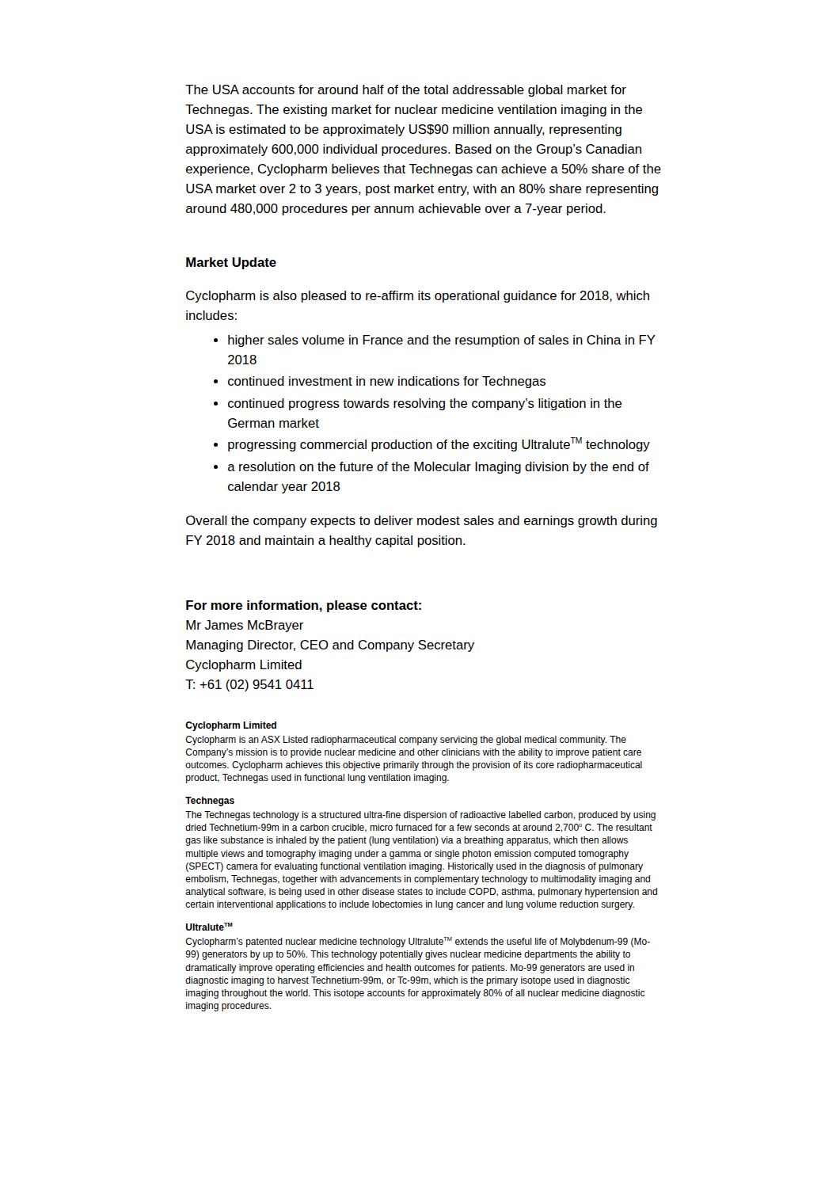The USA accounts for around half of the total addressable global market for Technegas. The existing market for nuclear medicine ventilation imaging in the USA is estimated to be approximately US$90 million annually, representing approximately 600,000 individual procedures. Based on the Group’s Canadian experience, Cyclopharm believes that Technegas can achieve a 50% share of the USA market over 2 to 3 years, post market entry, with an 80% share representing around 480,000 procedures per annum achievable over a 7-year period.
Market Update
Cyclopharm is also pleased to re-affirm its operational guidance for 2018, which includes:
higher sales volume in France and the resumption of sales in China in FY 2018
continued investment in new indications for Technegas
continued progress towards resolving the company’s litigation in the German market
progressing commercial production of the exciting UltraluteTM technology
a resolution on the future of the Molecular Imaging division by the end of calendar year 2018
Overall the company expects to deliver modest sales and earnings growth during FY 2018 and maintain a healthy capital position.
For more information, please contact: Mr James McBrayer Managing Director, CEO and Company Secretary Cyclopharm Limited T: +61 (02) 9541 0411
Cyclopharm Limited
Cyclopharm is an ASX Listed radiopharmaceutical company servicing the global medical community. The Company’s mission is to provide nuclear medicine and other clinicians with the ability to improve patient care outcomes. Cyclopharm achieves this objective primarily through the provision of its core radiopharmaceutical product, Technegas used in functional lung ventilation imaging.
Technegas
The Technegas technology is a structured ultra-fine dispersion of radioactive labelled carbon, produced by using dried Technetium-99m in a carbon crucible, micro furnaced for a few seconds at around 2,700o C. The resultant gas like substance is inhaled by the patient (lung ventilation) via a breathing apparatus, which then allows multiple views and tomography imaging under a gamma or single photon emission computed tomography (SPECT) camera for evaluating functional ventilation imaging. Historically used in the diagnosis of pulmonary embolism, Technegas, together with advancements in complementary technology to multimodality imaging and analytical software, is being used in other disease states to include COPD, asthma, pulmonary hypertension and certain interventional applications to include lobectomies in lung cancer and lung volume reduction surgery.
UltraluteTM
Cyclopharm’s patented nuclear medicine technology UltraluteTM extends the useful life of Molybdenum-99 (Mo-99) generators by up to 50%. This technology potentially gives nuclear medicine departments the ability to dramatically improve operating efficiencies and health outcomes for patients. Mo-99 generators are used in diagnostic imaging to harvest Technetium-99m, or Tc-99m, which is the primary isotope used in diagnostic imaging throughout the world. This isotope accounts for approximately 80% of all nuclear medicine diagnostic imaging procedures.